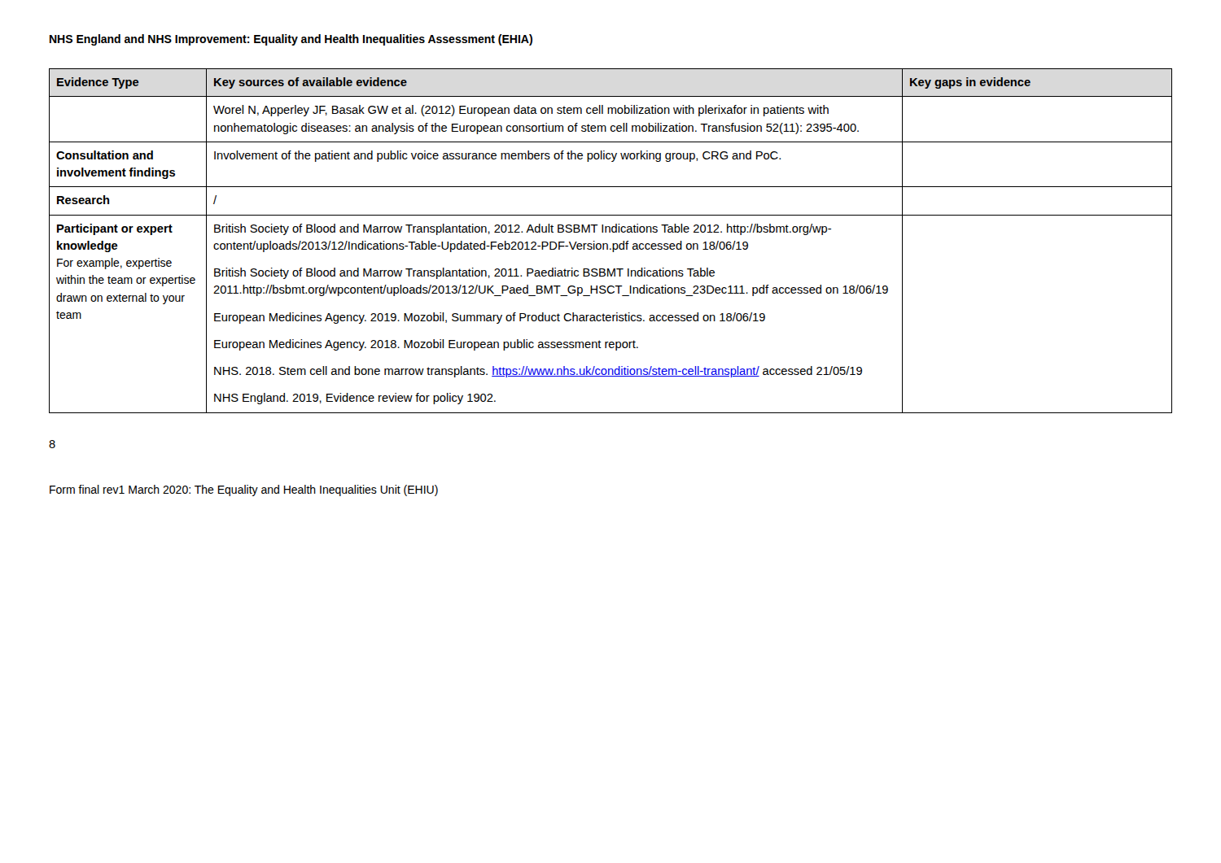NHS England and NHS Improvement: Equality and Health Inequalities Assessment (EHIA)
| Evidence Type | Key sources of available evidence | Key gaps in evidence |
| --- | --- | --- |
| | Worel N, Apperley JF, Basak GW et al. (2012) European data on stem cell mobilization with plerixafor in patients with nonhematologic diseases: an analysis of the European consortium of stem cell mobilization. Transfusion 52(11): 2395-400. | |
| Consultation and involvement findings | Involvement of the patient and public voice assurance members of the policy working group, CRG and PoC. | |
| Research | / | |
| Participant or expert knowledge For example, expertise within the team or expertise drawn on external to your team | British Society of Blood and Marrow Transplantation, 2012. Adult BSBMT Indications Table 2012. http://bsbmt.org/wp-content/uploads/2013/12/Indications-Table-Updated-Feb2012-PDF-Version.pdf accessed on 18/06/19 British Society of Blood and Marrow Transplantation, 2011. Paediatric BSBMT Indications Table 2011.http://bsbmt.org/wpcontent/uploads/2013/12/UK_Paed_BMT_Gp_HSCT_Indications_23Dec111. pdf accessed on 18/06/19 European Medicines Agency. 2019. Mozobil, Summary of Product Characteristics. accessed on 18/06/19 European Medicines Agency. 2018. Mozobil European public assessment report. NHS. 2018. Stem cell and bone marrow transplants. https://www.nhs.uk/conditions/stem-cell-transplant/ accessed 21/05/19 NHS England. 2019, Evidence review for policy 1902. | |
8
Form final rev1 March 2020: The Equality and Health Inequalities Unit (EHIU)